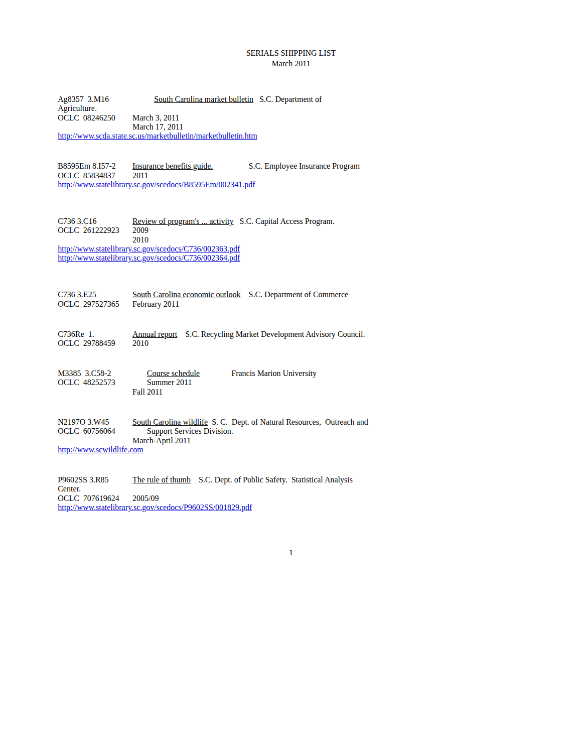SERIALS SHIPPING LIST
March 2011
Ag8357 3.M16 South Carolina market bulletin S.C. Department of
Agriculture.
OCLC 08246250 March 3, 2011
March 17, 2011
http://www.scda.state.sc.us/marketbulletin/marketbulletin.htm
B8595Em 8.I57-2 Insurance benefits guide. S.C. Employee Insurance Program
OCLC 858348372011
http://www.statelibrary.sc.gov/scedocs/B8595Em/002341.pdf
C736 3.C16 Review of program's ... activity S.C. Capital Access Program.
OCLC 2612229232009
2010
http://www.statelibrary.sc.gov/scedocs/C736/002363.pdf
http://www.statelibrary.sc.gov/scedocs/C736/002364.pdf
C736 3.E25 South Carolina economic outlook S.C. Department of Commerce
OCLC 297527365 February 2011
C736Re 1. Annual report S.C. Recycling Market Development Advisory Council.
OCLC 297884592010
M3385 3.C58-2 Course schedule Francis Marion University
OCLC 48252573 Summer 2011
Fall 2011
N2197O 3.W45 South Carolina wildlife S. C. Dept. of Natural Resources, Outreach and
OCLC 60756064 Support Services Division.
March-April 2011
http://www.scwildlife.com
P9602SS 3.R85 The rule of thumb S.C. Dept. of Public Safety. Statistical Analysis
Center.
OCLC 7076196242005/09
http://www.statelibrary.sc.gov/scedocs/P9602SS/001829.pdf
1